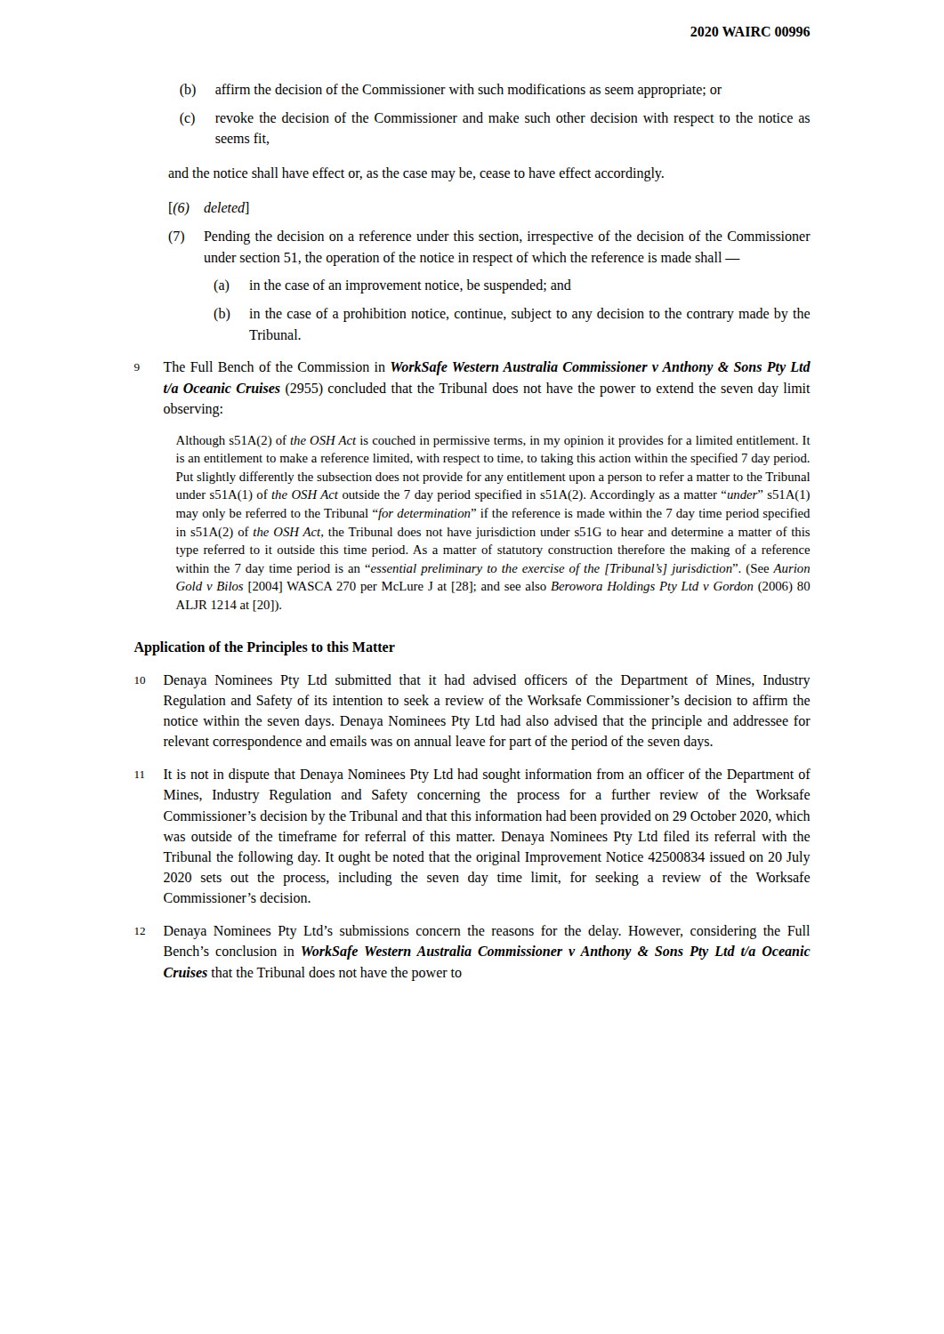2020 WAIRC 00996
(b) affirm the decision of the Commissioner with such modifications as seem appropriate; or
(c) revoke the decision of the Commissioner and make such other decision with respect to the notice as seems fit,
and the notice shall have effect or, as the case may be, cease to have effect accordingly.
[(6) deleted]
(7) Pending the decision on a reference under this section, irrespective of the decision of the Commissioner under section 51, the operation of the notice in respect of which the reference is made shall —
(a) in the case of an improvement notice, be suspended; and
(b) in the case of a prohibition notice, continue, subject to any decision to the contrary made by the Tribunal.
9
The Full Bench of the Commission in WorkSafe Western Australia Commissioner v Anthony & Sons Pty Ltd t/a Oceanic Cruises (2955) concluded that the Tribunal does not have the power to extend the seven day limit observing:
Although s51A(2) of the OSH Act is couched in permissive terms, in my opinion it provides for a limited entitlement. It is an entitlement to make a reference limited, with respect to time, to taking this action within the specified 7 day period. Put slightly differently the subsection does not provide for any entitlement upon a person to refer a matter to the Tribunal under s51A(1) of the OSH Act outside the 7 day period specified in s51A(2). Accordingly as a matter “under” s51A(1) may only be referred to the Tribunal “for determination” if the reference is made within the 7 day time period specified in s51A(2) of the OSH Act, the Tribunal does not have jurisdiction under s51G to hear and determine a matter of this type referred to it outside this time period. As a matter of statutory construction therefore the making of a reference within the 7 day time period is an “essential preliminary to the exercise of the [Tribunal’s] jurisdiction”. (See Aurion Gold v Bilos [2004] WASCA 270 per McLure J at [28]; and see also Berowora Holdings Pty Ltd v Gordon (2006) 80 ALJR 1214 at [20]).
Application of the Principles to this Matter
10
Denaya Nominees Pty Ltd submitted that it had advised officers of the Department of Mines, Industry Regulation and Safety of its intention to seek a review of the Worksafe Commissioner’s decision to affirm the notice within the seven days. Denaya Nominees Pty Ltd had also advised that the principle and addressee for relevant correspondence and emails was on annual leave for part of the period of the seven days.
11
It is not in dispute that Denaya Nominees Pty Ltd had sought information from an officer of the Department of Mines, Industry Regulation and Safety concerning the process for a further review of the Worksafe Commissioner’s decision by the Tribunal and that this information had been provided on 29 October 2020, which was outside of the timeframe for referral of this matter. Denaya Nominees Pty Ltd filed its referral with the Tribunal the following day. It ought be noted that the original Improvement Notice 42500834 issued on 20 July 2020 sets out the process, including the seven day time limit, for seeking a review of the Worksafe Commissioner’s decision.
12
Denaya Nominees Pty Ltd’s submissions concern the reasons for the delay. However, considering the Full Bench’s conclusion in WorkSafe Western Australia Commissioner v Anthony & Sons Pty Ltd t/a Oceanic Cruises that the Tribunal does not have the power to